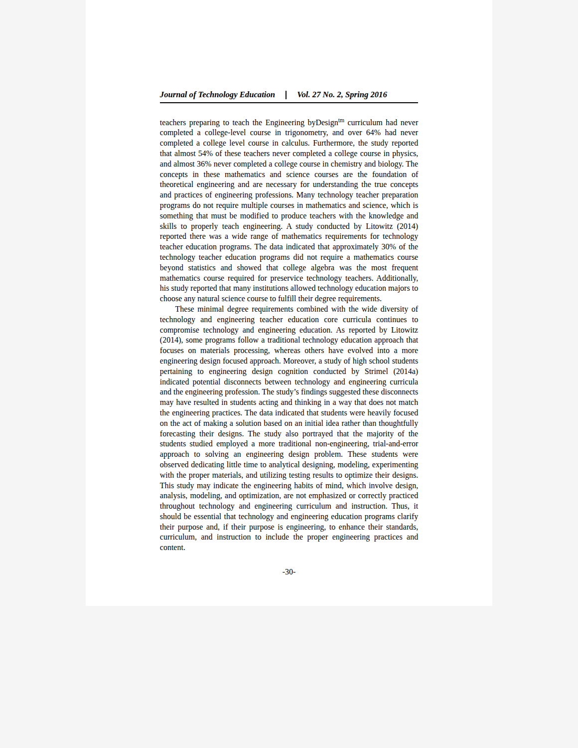Journal of Technology Education
Vol. 27 No. 2, Spring 2016
teachers preparing to teach the Engineering byDesigntm curriculum had never completed a college-level course in trigonometry, and over 64% had never completed a college level course in calculus. Furthermore, the study reported that almost 54% of these teachers never completed a college course in physics, and almost 36% never completed a college course in chemistry and biology. The concepts in these mathematics and science courses are the foundation of theoretical engineering and are necessary for understanding the true concepts and practices of engineering professions. Many technology teacher preparation programs do not require multiple courses in mathematics and science, which is something that must be modified to produce teachers with the knowledge and skills to properly teach engineering. A study conducted by Litowitz (2014) reported there was a wide range of mathematics requirements for technology teacher education programs. The data indicated that approximately 30% of the technology teacher education programs did not require a mathematics course beyond statistics and showed that college algebra was the most frequent mathematics course required for preservice technology teachers. Additionally, his study reported that many institutions allowed technology education majors to choose any natural science course to fulfill their degree requirements.
These minimal degree requirements combined with the wide diversity of technology and engineering teacher education core curricula continues to compromise technology and engineering education. As reported by Litowitz (2014), some programs follow a traditional technology education approach that focuses on materials processing, whereas others have evolved into a more engineering design focused approach. Moreover, a study of high school students pertaining to engineering design cognition conducted by Strimel (2014a) indicated potential disconnects between technology and engineering curricula and the engineering profession. The study’s findings suggested these disconnects may have resulted in students acting and thinking in a way that does not match the engineering practices. The data indicated that students were heavily focused on the act of making a solution based on an initial idea rather than thoughtfully forecasting their designs. The study also portrayed that the majority of the students studied employed a more traditional non-engineering, trial-and-error approach to solving an engineering design problem. These students were observed dedicating little time to analytical designing, modeling, experimenting with the proper materials, and utilizing testing results to optimize their designs. This study may indicate the engineering habits of mind, which involve design, analysis, modeling, and optimization, are not emphasized or correctly practiced throughout technology and engineering curriculum and instruction. Thus, it should be essential that technology and engineering education programs clarify their purpose and, if their purpose is engineering, to enhance their standards, curriculum, and instruction to include the proper engineering practices and content.
-30-